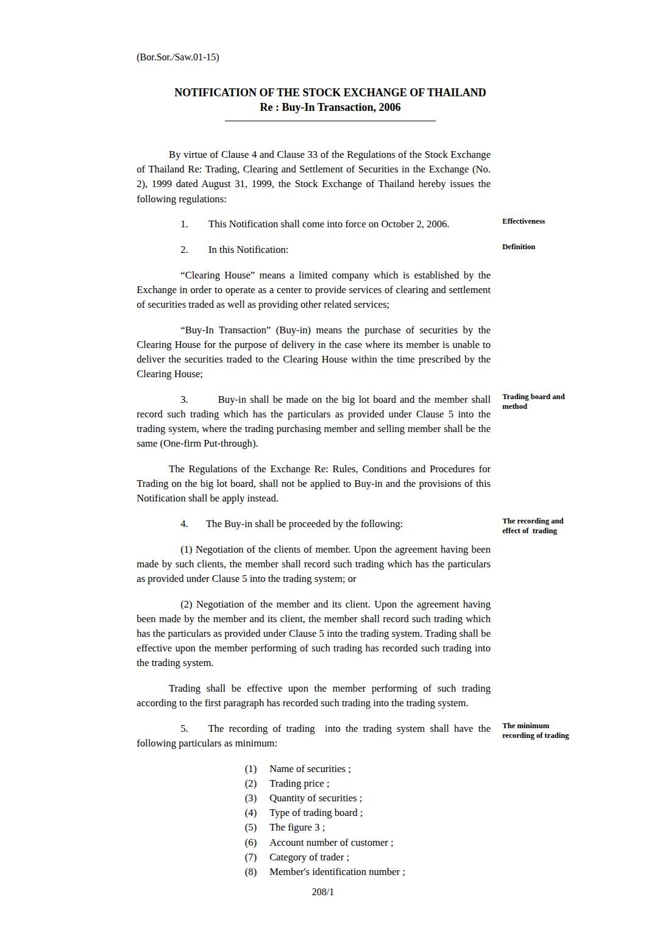(Bor.Sor./Saw.01-15)
NOTIFICATION OF THE STOCK EXCHANGE OF THAILAND Re : Buy-In Transaction, 2006
By virtue of Clause 4 and Clause 33 of the Regulations of the Stock Exchange of Thailand Re: Trading, Clearing and Settlement of Securities in the Exchange (No. 2), 1999 dated August 31, 1999, the Stock Exchange of Thailand hereby issues the following regulations:
Effectiveness
1. This Notification shall come into force on October 2, 2006.
Definition
2. In this Notification:
“Clearing House” means a limited company which is established by the Exchange in order to operate as a center to provide services of clearing and settlement of securities traded as well as providing other related services;
“Buy-In Transaction” (Buy-in) means the purchase of securities by the Clearing House for the purpose of delivery in the case where its member is unable to deliver the securities traded to the Clearing House within the time prescribed by the Clearing House;
Trading board and method
3. Buy-in shall be made on the big lot board and the member shall record such trading which has the particulars as provided under Clause 5 into the trading system, where the trading purchasing member and selling member shall be the same (One-firm Put-through).
The Regulations of the Exchange Re: Rules, Conditions and Procedures for Trading on the big lot board, shall not be applied to Buy-in and the provisions of this Notification shall be apply instead.
The recording and effect of trading
4. The Buy-in shall be proceeded by the following:
(1) Negotiation of the clients of member. Upon the agreement having been made by such clients, the member shall record such trading which has the particulars as provided under Clause 5 into the trading system; or
(2) Negotiation of the member and its client. Upon the agreement having been made by the member and its client, the member shall record such trading which has the particulars as provided under Clause 5 into the trading system. Trading shall be effective upon the member performing of such trading has recorded such trading into the trading system.
Trading shall be effective upon the member performing of such trading according to the first paragraph has recorded such trading into the trading system.
The minimum recording of trading
5. The recording of trading into the trading system shall have the following particulars as minimum:
(1) Name of securities ;
(2) Trading price ;
(3) Quantity of securities ;
(4) Type of trading board ;
(5) The figure 3 ;
(6) Account number of customer ;
(7) Category of trader ;
(8) Member's identification number ;
208/1